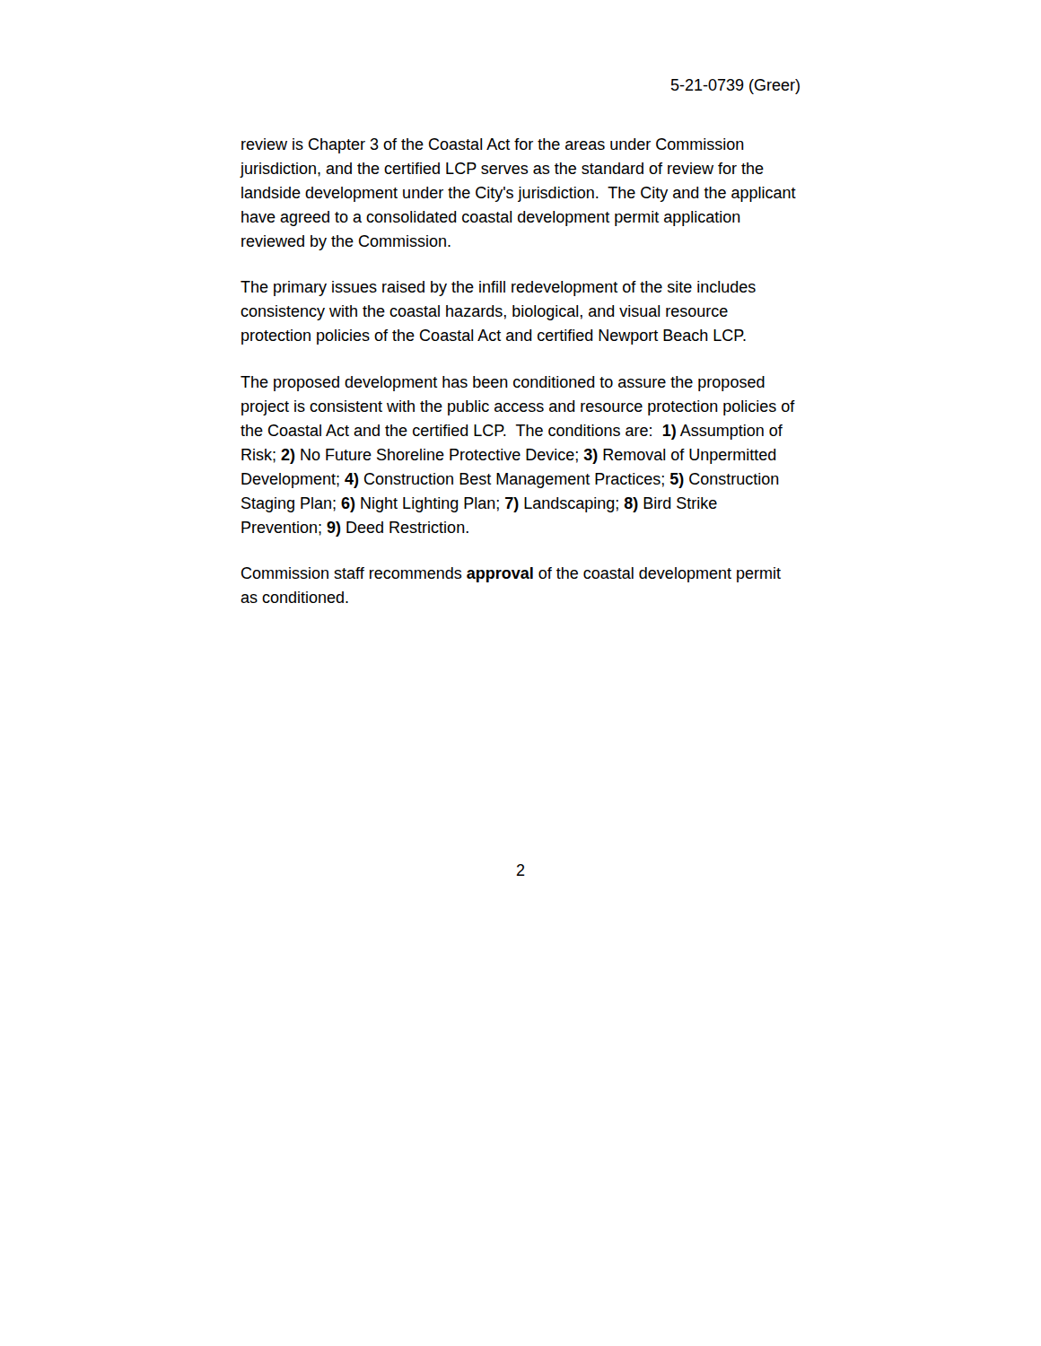5-21-0739 (Greer)
review is Chapter 3 of the Coastal Act for the areas under Commission jurisdiction, and the certified LCP serves as the standard of review for the landside development under the City's jurisdiction. The City and the applicant have agreed to a consolidated coastal development permit application reviewed by the Commission.
The primary issues raised by the infill redevelopment of the site includes consistency with the coastal hazards, biological, and visual resource protection policies of the Coastal Act and certified Newport Beach LCP.
The proposed development has been conditioned to assure the proposed project is consistent with the public access and resource protection policies of the Coastal Act and the certified LCP. The conditions are: 1) Assumption of Risk; 2) No Future Shoreline Protective Device; 3) Removal of Unpermitted Development; 4) Construction Best Management Practices; 5) Construction Staging Plan; 6) Night Lighting Plan; 7) Landscaping; 8) Bird Strike Prevention; 9) Deed Restriction.
Commission staff recommends approval of the coastal development permit as conditioned.
2